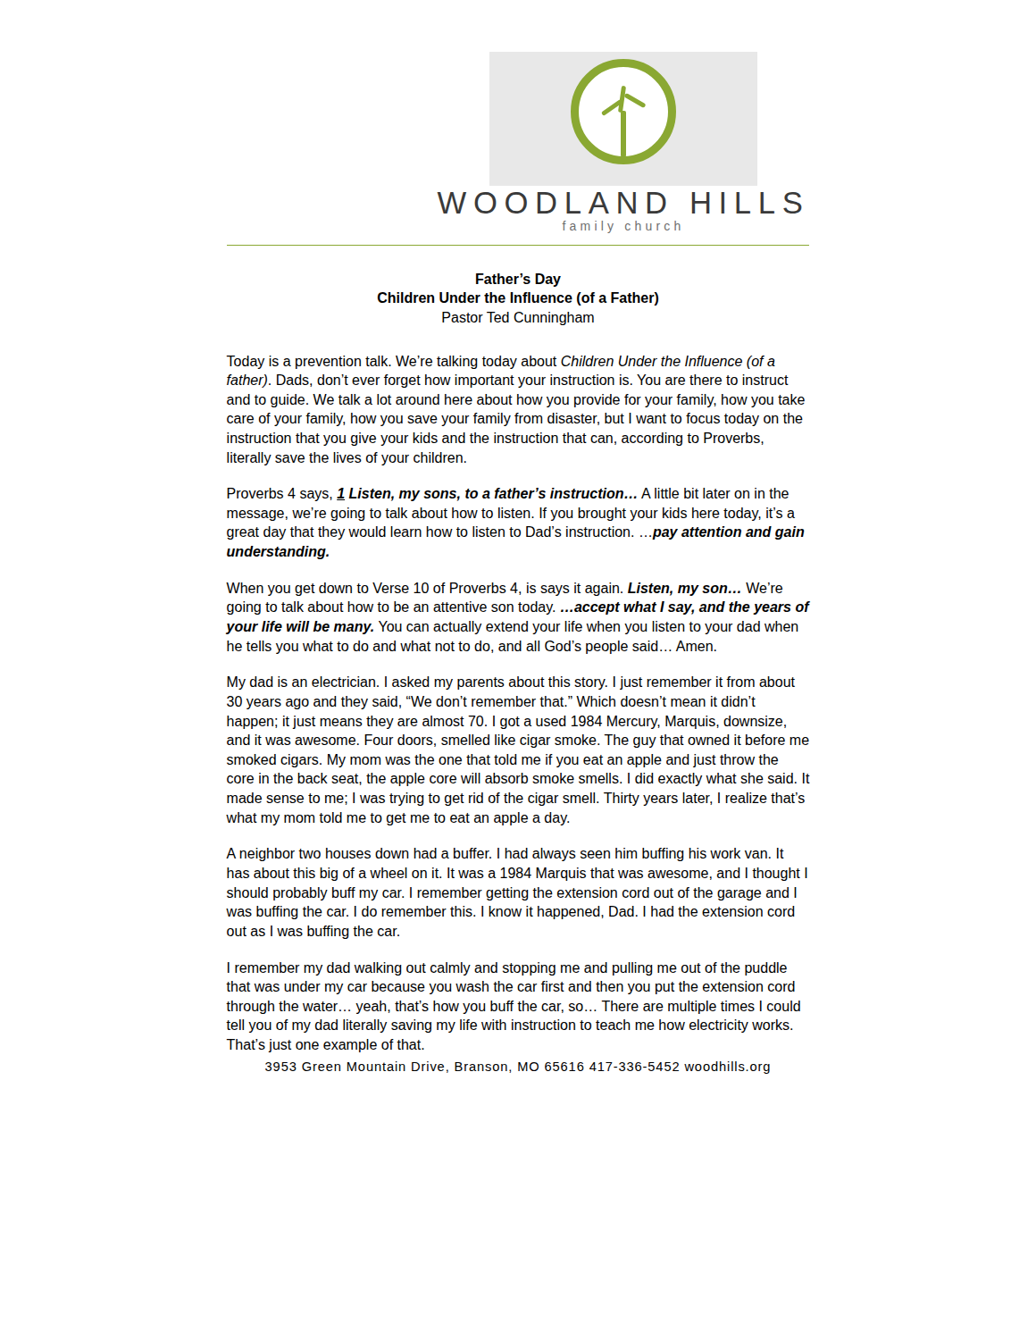WOODLAND HILLS
family church
Father’s Day
Children Under the Influence (of a Father)
Pastor Ted Cunningham
Today is a prevention talk. We’re talking today about Children Under the Influence (of a father). Dads, don’t ever forget how important your instruction is. You are there to instruct and to guide. We talk a lot around here about how you provide for your family, how you take care of your family, how you save your family from disaster, but I want to focus today on the instruction that you give your kids and the instruction that can, according to Proverbs, literally save the lives of your children.
Proverbs 4 says, 1 Listen, my sons, to a father’s instruction… A little bit later on in the message, we’re going to talk about how to listen. If you brought your kids here today, it’s a great day that they would learn how to listen to Dad’s instruction. …pay attention and gain understanding.
When you get down to Verse 10 of Proverbs 4, is says it again. Listen, my son… We’re going to talk about how to be an attentive son today. …accept what I say, and the years of your life will be many. You can actually extend your life when you listen to your dad when he tells you what to do and what not to do, and all God’s people said… Amen.
My dad is an electrician. I asked my parents about this story. I just remember it from about 30 years ago and they said, “We don’t remember that.” Which doesn’t mean it didn’t happen; it just means they are almost 70. I got a used 1984 Mercury, Marquis, downsize, and it was awesome. Four doors, smelled like cigar smoke. The guy that owned it before me smoked cigars. My mom was the one that told me if you eat an apple and just throw the core in the back seat, the apple core will absorb smoke smells. I did exactly what she said. It made sense to me; I was trying to get rid of the cigar smell. Thirty years later, I realize that’s what my mom told me to get me to eat an apple a day.
A neighbor two houses down had a buffer. I had always seen him buffing his work van. It has about this big of a wheel on it. It was a 1984 Marquis that was awesome, and I thought I should probably buff my car. I remember getting the extension cord out of the garage and I was buffing the car. I do remember this. I know it happened, Dad. I had the extension cord out as I was buffing the car.
I remember my dad walking out calmly and stopping me and pulling me out of the puddle that was under my car because you wash the car first and then you put the extension cord through the water… yeah, that’s how you buff the car, so… There are multiple times I could tell you of my dad literally saving my life with instruction to teach me how electricity works. That’s just one example of that.
3953 Green Mountain Drive, Branson, MO 65616 417-336-5452 woodhills.org